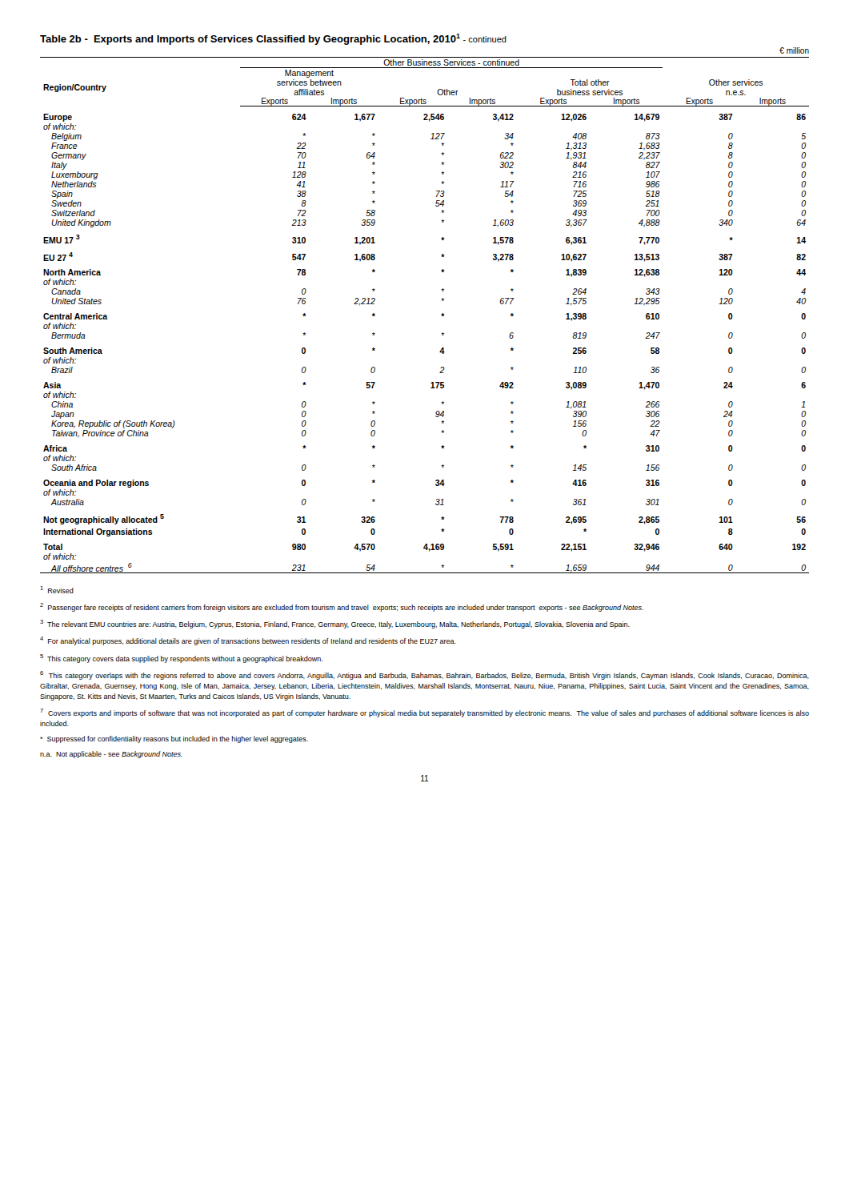Table 2b - Exports and Imports of Services Classified by Geographic Location, 20101 - continued
€ million
| | Other Business Services - continued | |
| Region/Country | Management services between affiliates | Other | Total other business services | Other services n.e.s. |
| Exports | Imports | Exports | Imports | Exports | Imports | Exports | Imports |
| Europe | 624 | 1,677 | 2,546 | 3,412 | 12,026 | 14,679 | 387 | 86 |
| of which: | |
| Belgium | * | * | 127 | 34 | 408 | 873 | 0 | 5 |
| France | 22 | * | * | * | 1,313 | 1,683 | 8 | 0 |
| Germany | 70 | 64 | * | 622 | 1,931 | 2,237 | 8 | 0 |
| Italy | 11 | * | * | 302 | 844 | 827 | 0 | 0 |
| Luxembourg | 128 | * | * | * | 216 | 107 | 0 | 0 |
| Netherlands | 41 | * | * | 117 | 716 | 986 | 0 | 0 |
| Spain | 38 | * | 73 | 54 | 725 | 518 | 0 | 0 |
| Sweden | 8 | * | 54 | * | 369 | 251 | 0 | 0 |
| Switzerland | 72 | 58 | * | * | 493 | 700 | 0 | 0 |
| United Kingdom | 213 | 359 | * | 1,603 | 3,367 | 4,888 | 340 | 64 |
| EMU 17 3 | 310 | 1,201 | * | 1,578 | 6,361 | 7,770 | * | 14 |
| EU 27 4 | 547 | 1,608 | * | 3,278 | 10,627 | 13,513 | 387 | 82 |
| North America | 78 | * | * | * | 1,839 | 12,638 | 120 | 44 |
| of which: | |
| Canada | 0 | * | * | * | 264 | 343 | 0 | 4 |
| United States | 76 | 2,212 | * | 677 | 1,575 | 12,295 | 120 | 40 |
| Central America | * | * | * | * | 1,398 | 610 | 0 | 0 |
| of which: | |
| Bermuda | * | * | * | 6 | 819 | 247 | 0 | 0 |
| South America | 0 | * | 4 | * | 256 | 58 | 0 | 0 |
| of which: | |
| Brazil | 0 | 0 | 2 | * | 110 | 36 | 0 | 0 |
| Asia | * | 57 | 175 | 492 | 3,089 | 1,470 | 24 | 6 |
| of which: | |
| China | 0 | * | * | * | 1,081 | 266 | 0 | 1 |
| Japan | 0 | * | 94 | * | 390 | 306 | 24 | 0 |
| Korea, Republic of (South Korea) | 0 | 0 | * | * | 156 | 22 | 0 | 0 |
| Taiwan, Province of China | 0 | 0 | * | * | 0 | 47 | 0 | 0 |
| Africa | * | * | * | * | * | 310 | 0 | 0 |
| of which: | |
| South Africa | 0 | * | * | * | 145 | 156 | 0 | 0 |
| Oceania and Polar regions | 0 | * | 34 | * | 416 | 316 | 0 | 0 |
| of which: | |
| Australia | 0 | * | 31 | * | 361 | 301 | 0 | 0 |
| Not geographically allocated 5 | 31 | 326 | * | 778 | 2,695 | 2,865 | 101 | 56 |
| International Organsiations | 0 | 0 | * | 0 | * | 0 | 8 | 0 |
| Total | 980 | 4,570 | 4,169 | 5,591 | 22,151 | 32,946 | 640 | 192 |
| of which: | |
| All offshore centres 6 | 231 | 54 | * | * | 1,659 | 944 | 0 | 0 |
1 Revised
2 Passenger fare receipts of resident carriers from foreign visitors are excluded from tourism and travel exports; such receipts are included under transport exports - see Background Notes.
3 The relevant EMU countries are: Austria, Belgium, Cyprus, Estonia, Finland, France, Germany, Greece, Italy, Luxembourg, Malta, Netherlands, Portugal, Slovakia, Slovenia and Spain.
4 For analytical purposes, additional details are given of transactions between residents of Ireland and residents of the EU27 area.
5 This category covers data supplied by respondents without a geographical breakdown.
6 This category overlaps with the regions referred to above and covers Andorra, Anguilla, Antigua and Barbuda, Bahamas, Bahrain, Barbados, Belize, Bermuda, British Virgin Islands, Cayman Islands, Cook Islands, Curacao, Dominica, Gibraltar, Grenada, Guernsey, Hong Kong, Isle of Man, Jamaica, Jersey, Lebanon, Liberia, Liechtenstein, Maldives, Marshall Islands, Montserrat, Nauru, Niue, Panama, Philippines, Saint Lucia, Saint Vincent and the Grenadines, Samoa, Singapore, St. Kitts and Nevis, St Maarten, Turks and Caicos Islands, US Virgin Islands, Vanuatu.
7 Covers exports and imports of software that was not incorporated as part of computer hardware or physical media but separately transmitted by electronic means. The value of sales and purchases of additional software licences is also included.
* Suppressed for confidentiality reasons but included in the higher level aggregates.
n.a. Not applicable - see Background Notes.
11